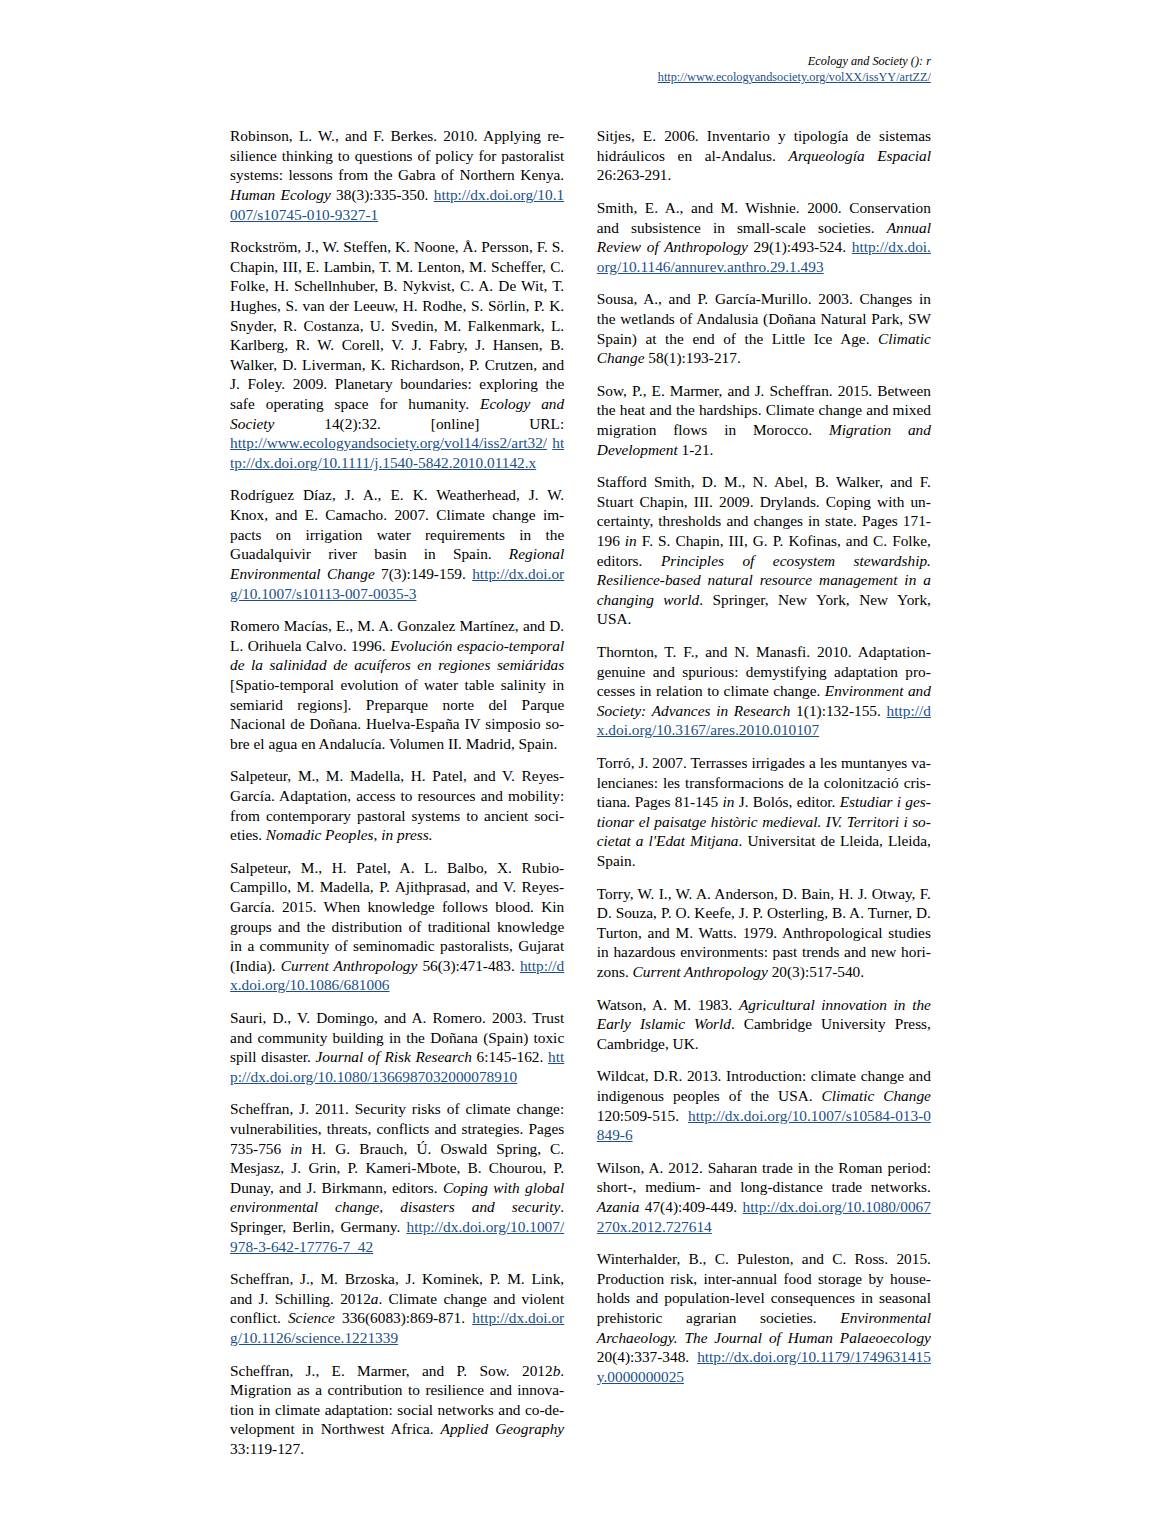Ecology and Society (): r
http://www.ecologyandsociety.org/volXX/issYY/artZZ/
Robinson, L. W., and F. Berkes. 2010. Applying resilience thinking to questions of policy for pastoralist systems: lessons from the Gabra of Northern Kenya. Human Ecology 38(3):335-350. http://dx.doi.org/10.1007/s10745-010-9327-1
Rockström, J., W. Steffen, K. Noone, Å. Persson, F. S. Chapin, III, E. Lambin, T. M. Lenton, M. Scheffer, C. Folke, H. Schellnhuber, B. Nykvist, C. A. De Wit, T. Hughes, S. van der Leeuw, H. Rodhe, S. Sörlin, P. K. Snyder, R. Costanza, U. Svedin, M. Falkenmark, L. Karlberg, R. W. Corell, V. J. Fabry, J. Hansen, B. Walker, D. Liverman, K. Richardson, P. Crutzen, and J. Foley. 2009. Planetary boundaries: exploring the safe operating space for humanity. Ecology and Society 14(2):32. [online] URL: http://www.ecologyandsociety.org/vol14/iss2/art32/ http://dx.doi.org/10.1111/j.1540-5842.2010.01142.x
Rodríguez Díaz, J. A., E. K. Weatherhead, J. W. Knox, and E. Camacho. 2007. Climate change impacts on irrigation water requirements in the Guadalquivir river basin in Spain. Regional Environmental Change 7(3):149-159. http://dx.doi.org/10.1007/s10113-007-0035-3
Romero Macías, E., M. A. Gonzalez Martínez, and D. L. Orihuela Calvo. 1996. Evolución espacio-temporal de la salinidad de acuíferos en regiones semiáridas [Spatio-temporal evolution of water table salinity in semiarid regions]. Preparque norte del Parque Nacional de Doñana. Huelva-España IV simposio sobre el agua en Andalucía. Volumen II. Madrid, Spain.
Salpeteur, M., M. Madella, H. Patel, and V. Reyes-García. Adaptation, access to resources and mobility: from contemporary pastoral systems to ancient societies. Nomadic Peoples, in press.
Salpeteur, M., H. Patel, A. L. Balbo, X. Rubio-Campillo, M. Madella, P. Ajithprasad, and V. Reyes-García. 2015. When knowledge follows blood. Kin groups and the distribution of traditional knowledge in a community of seminomadic pastoralists, Gujarat (India). Current Anthropology 56(3):471-483. http://dx.doi.org/10.1086/681006
Sauri, D., V. Domingo, and A. Romero. 2003. Trust and community building in the Doñana (Spain) toxic spill disaster. Journal of Risk Research 6:145-162. http://dx.doi.org/10.1080/1366987032000078910
Scheffran, J. 2011. Security risks of climate change: vulnerabilities, threats, conflicts and strategies. Pages 735-756 in H. G. Brauch, Ú. Oswald Spring, C. Mesjasz, J. Grin, P. Kameri-Mbote, B. Chourou, P. Dunay, and J. Birkmann, editors. Coping with global environmental change, disasters and security. Springer, Berlin, Germany. http://dx.doi.org/10.1007/978-3-642-17776-7_42
Scheffran, J., M. Brzoska, J. Kominek, P. M. Link, and J. Schilling. 2012a. Climate change and violent conflict. Science 336(6083):869-871. http://dx.doi.org/10.1126/science.1221339
Scheffran, J., E. Marmer, and P. Sow. 2012b. Migration as a contribution to resilience and innovation in climate adaptation: social networks and co-development in Northwest Africa. Applied Geography 33:119-127.
Sitjes, E. 2006. Inventario y tipología de sistemas hidráulicos en al-Andalus. Arqueología Espacial 26:263-291.
Smith, E. A., and M. Wishnie. 2000. Conservation and subsistence in small-scale societies. Annual Review of Anthropology 29(1):493-524. http://dx.doi.org/10.1146/annurev.anthro.29.1.493
Sousa, A., and P. García-Murillo. 2003. Changes in the wetlands of Andalusia (Doñana Natural Park, SW Spain) at the end of the Little Ice Age. Climatic Change 58(1):193-217.
Sow, P., E. Marmer, and J. Scheffran. 2015. Between the heat and the hardships. Climate change and mixed migration flows in Morocco. Migration and Development 1-21.
Stafford Smith, D. M., N. Abel, B. Walker, and F. Stuart Chapin, III. 2009. Drylands. Coping with uncertainty, thresholds and changes in state. Pages 171-196 in F. S. Chapin, III, G. P. Kofinas, and C. Folke, editors. Principles of ecosystem stewardship. Resilience-based natural resource management in a changing world. Springer, New York, New York, USA.
Thornton, T. F., and N. Manasfi. 2010. Adaptation-genuine and spurious: demystifying adaptation processes in relation to climate change. Environment and Society: Advances in Research 1(1):132-155. http://dx.doi.org/10.3167/ares.2010.010107
Torró, J. 2007. Terrasses irrigades a les muntanyes valencianes: les transformacions de la colonització cristiana. Pages 81-145 in J. Bolós, editor. Estudiar i gestionar el paisatge històric medieval. IV. Territori i societat a l'Edat Mitjana. Universitat de Lleida, Lleida, Spain.
Torry, W. I., W. A. Anderson, D. Bain, H. J. Otway, F. D. Souza, P. O. Keefe, J. P. Osterling, B. A. Turner, D. Turton, and M. Watts. 1979. Anthropological studies in hazardous environments: past trends and new horizons. Current Anthropology 20(3):517-540.
Watson, A. M. 1983. Agricultural innovation in the Early Islamic World. Cambridge University Press, Cambridge, UK.
Wildcat, D.R. 2013. Introduction: climate change and indigenous peoples of the USA. Climatic Change 120:509-515. http://dx.doi.org/10.1007/s10584-013-0849-6
Wilson, A. 2012. Saharan trade in the Roman period: short-, medium- and long-distance trade networks. Azania 47(4):409-449. http://dx.doi.org/10.1080/0067270x.2012.727614
Winterhalder, B., C. Puleston, and C. Ross. 2015. Production risk, inter-annual food storage by households and population-level consequences in seasonal prehistoric agrarian societies. Environmental Archaeology. The Journal of Human Palaeoecology 20(4):337-348. http://dx.doi.org/10.1179/1749631415y.0000000025